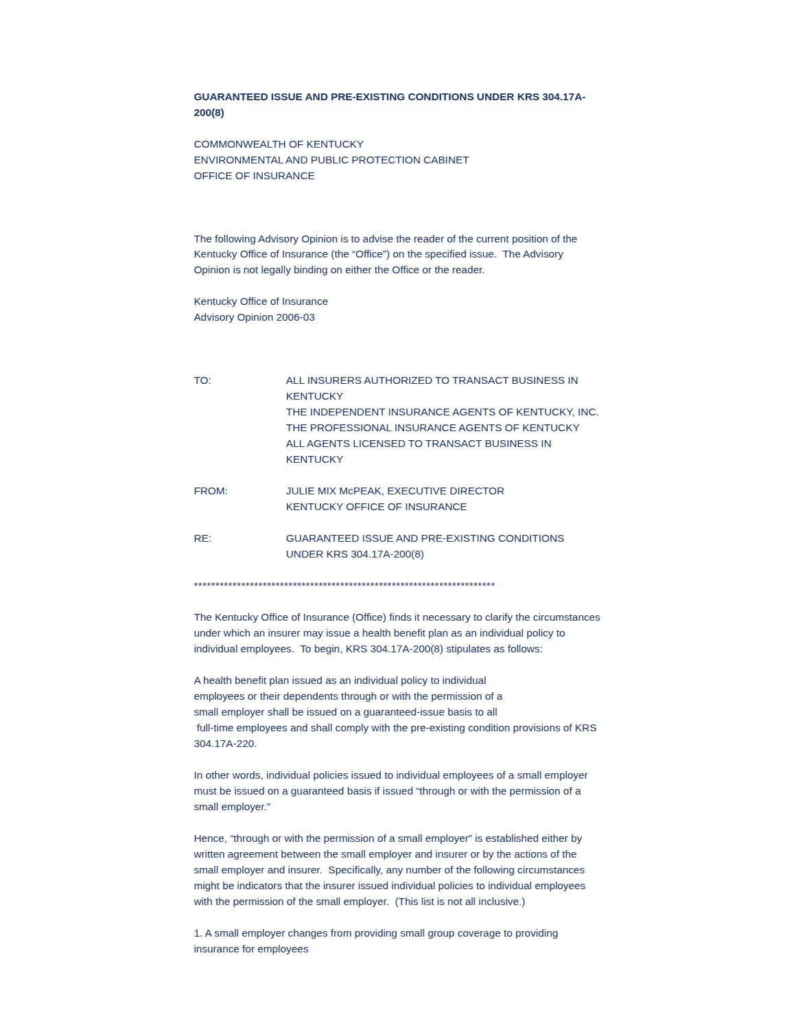GUARANTEED ISSUE AND PRE-EXISTING CONDITIONS UNDER KRS 304.17A-200(8)
COMMONWEALTH OF KENTUCKY
ENVIRONMENTAL AND PUBLIC PROTECTION CABINET
OFFICE OF INSURANCE
The following Advisory Opinion is to advise the reader of the current position of the Kentucky Office of Insurance (the “Office”) on the specified issue. The Advisory Opinion is not legally binding on either the Office or the reader.
Kentucky Office of Insurance
Advisory Opinion 2006-03
| TO: | ALL INSURERS AUTHORIZED TO TRANSACT BUSINESS IN KENTUCKY THE INDEPENDENT INSURANCE AGENTS OF KENTUCKY, INC. THE PROFESSIONAL INSURANCE AGENTS OF KENTUCKY ALL AGENTS LICENSED TO TRANSACT BUSINESS IN KENTUCKY |
| FROM: | JULIE MIX McPEAK, EXECUTIVE DIRECTOR KENTUCKY OFFICE OF INSURANCE |
| RE: | GUARANTEED ISSUE AND PRE-EXISTING CONDITIONS UNDER KRS 304.17A-200(8) |
**********************************************************************
The Kentucky Office of Insurance (Office) finds it necessary to clarify the circumstances under which an insurer may issue a health benefit plan as an individual policy to individual employees. To begin, KRS 304.17A-200(8) stipulates as follows:
A health benefit plan issued as an individual policy to individual
employees or their dependents through or with the permission of a
small employer shall be issued on a guaranteed-issue basis to all
full-time employees and shall comply with the pre-existing condition provisions of KRS 304.17A-220.
In other words, individual policies issued to individual employees of a small employer must be issued on a guaranteed basis if issued “through or with the permission of a small employer.”
Hence, “through or with the permission of a small employer” is established either by written agreement between the small employer and insurer or by the actions of the small employer and insurer. Specifically, any number of the following circumstances might be indicators that the insurer issued individual policies to individual employees with the permission of the small employer. (This list is not all inclusive.)
1. A small employer changes from providing small group coverage to providing insurance for employees